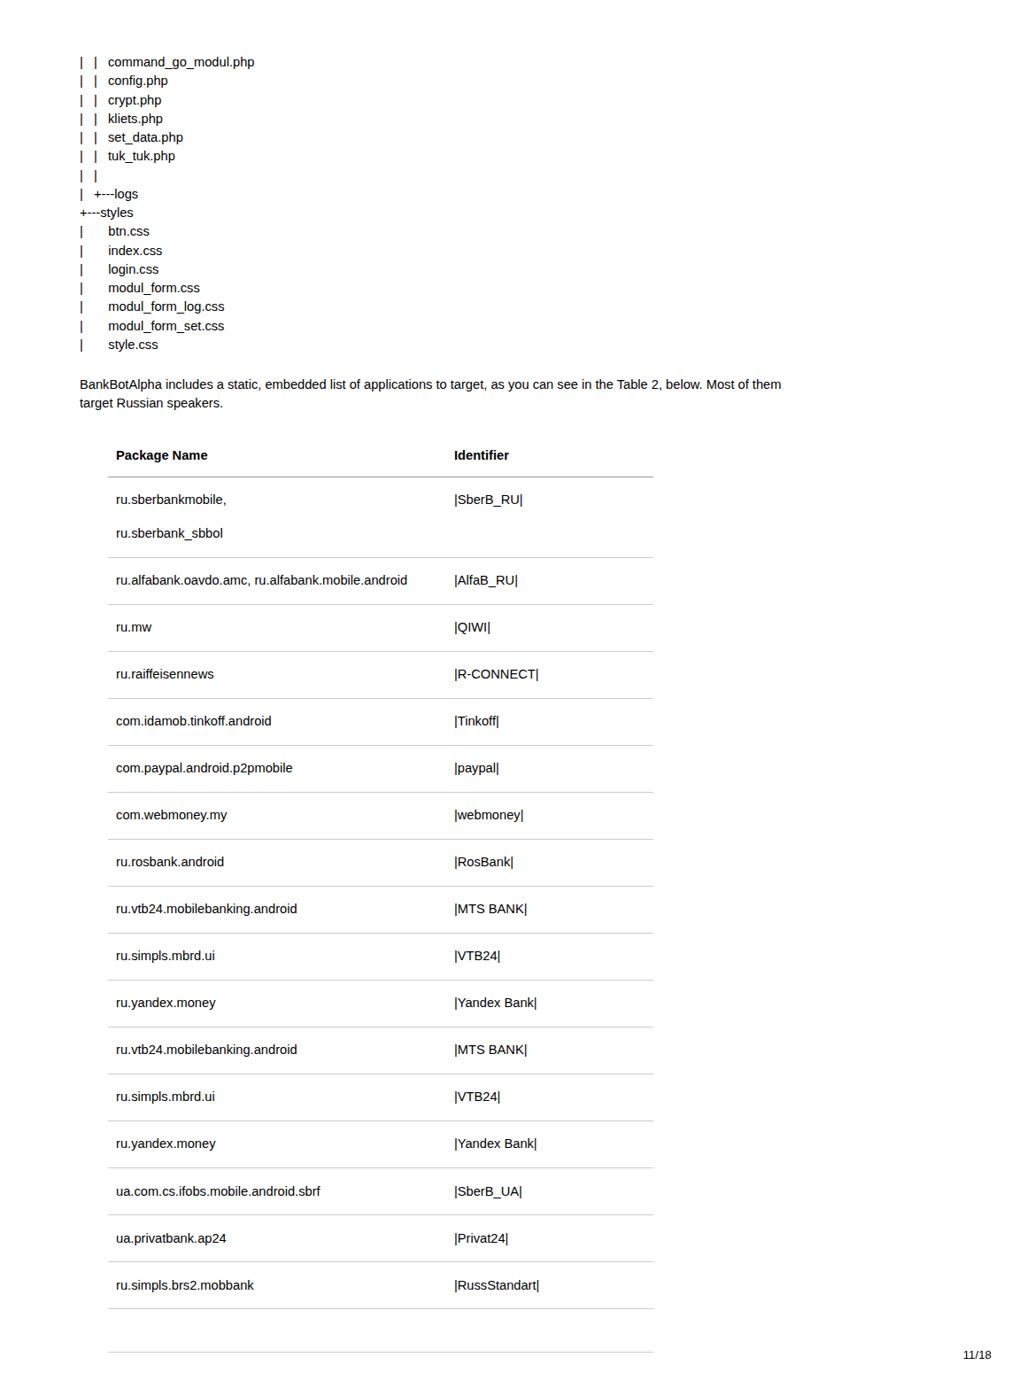|   |   command_go_modul.php
|   |   config.php
|   |   crypt.php
|   |   kliets.php
|   |   set_data.php
|   |   tuk_tuk.php
|   |
|   +---logs
+---styles
|       btn.css
|       index.css
|       login.css
|       modul_form.css
|       modul_form_log.css
|       modul_form_set.css
|       style.css
BankBotAlpha includes a static, embedded list of applications to target, as you can see in the Table 2, below. Most of them target Russian speakers.
| Package Name | Identifier |
| --- | --- |
| ru.sberbankmobile, ru.sberbank_sbbol | /SberB_RU/ |
| ru.alfabank.oavdo.amc, ru.alfabank.mobile.android | /AlfaB_RU/ |
| ru.mw | /QIWI/ |
| ru.raiffeisennews | /R-CONNECT/ |
| com.idamob.tinkoff.android | /Tinkoff/ |
| com.paypal.android.p2pmobile | /paypal/ |
| com.webmoney.my | /webmoney/ |
| ru.rosbank.android | /RosBank/ |
| ru.vtb24.mobilebanking.android | /MTS BANK/ |
| ru.simpls.mbrd.ui | /VTB24/ |
| ru.yandex.money | /Yandex Bank/ |
| ru.vtb24.mobilebanking.android | /MTS BANK/ |
| ru.simpls.mbrd.ui | /VTB24/ |
| ru.yandex.money | /Yandex Bank/ |
| ua.com.cs.ifobs.mobile.android.sbrf | /SberB_UA/ |
| ua.privatbank.ap24 | /Privat24/ |
| ru.simpls.brs2.mobbank | /RussStandart/ |
11/18